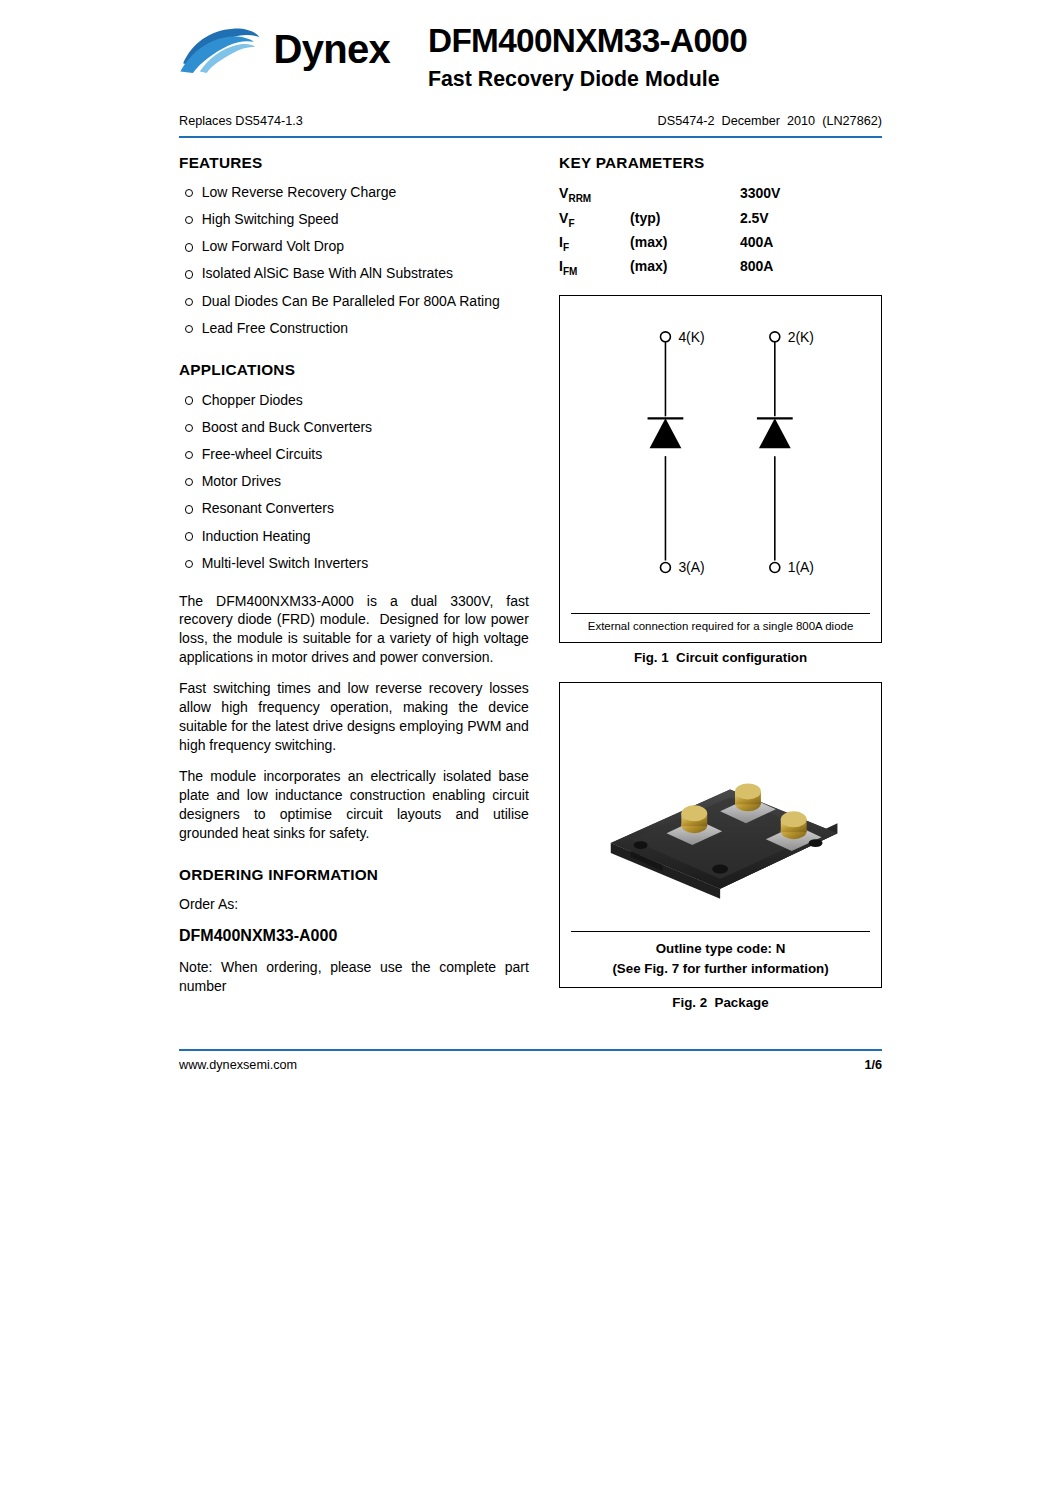Dynex
DFM400NXM33-A000
Fast Recovery Diode Module
Replaces DS5474-1.3 DS5474-2 December 2010 (LN27862)
FEATURES
Low Reverse Recovery Charge
High Switching Speed
Low Forward Volt Drop
Isolated AlSiC Base With AlN Substrates
Dual Diodes Can Be Paralleled For 800A Rating
Lead Free Construction
APPLICATIONS
Chopper Diodes
Boost and Buck Converters
Free-wheel Circuits
Motor Drives
Resonant Converters
Induction Heating
Multi-level Switch Inverters
The DFM400NXM33-A000 is a dual 3300V, fast recovery diode (FRD) module. Designed for low power loss, the module is suitable for a variety of high voltage applications in motor drives and power conversion.
Fast switching times and low reverse recovery losses allow high frequency operation, making the device suitable for the latest drive designs employing PWM and high frequency switching.
The module incorporates an electrically isolated base plate and low inductance construction enabling circuit designers to optimise circuit layouts and utilise grounded heat sinks for safety.
ORDERING INFORMATION
Order As:
DFM400NXM33-A000
Note: When ordering, please use the complete part number
KEY PARAMETERS
| V RRM | | 3300V |
| V F | (typ) | 2.5V |
| I F | (max) | 400A |
| I FM | (max) | 800A |
4(K) 2(K) 3(A) 1(A)
External connection required for a single 800A diode
Fig. 1 Circuit configuration
Outline type code: N
(See Fig. 7 for further information)
Fig. 2 Package
www.dynexsemi.com 1/6